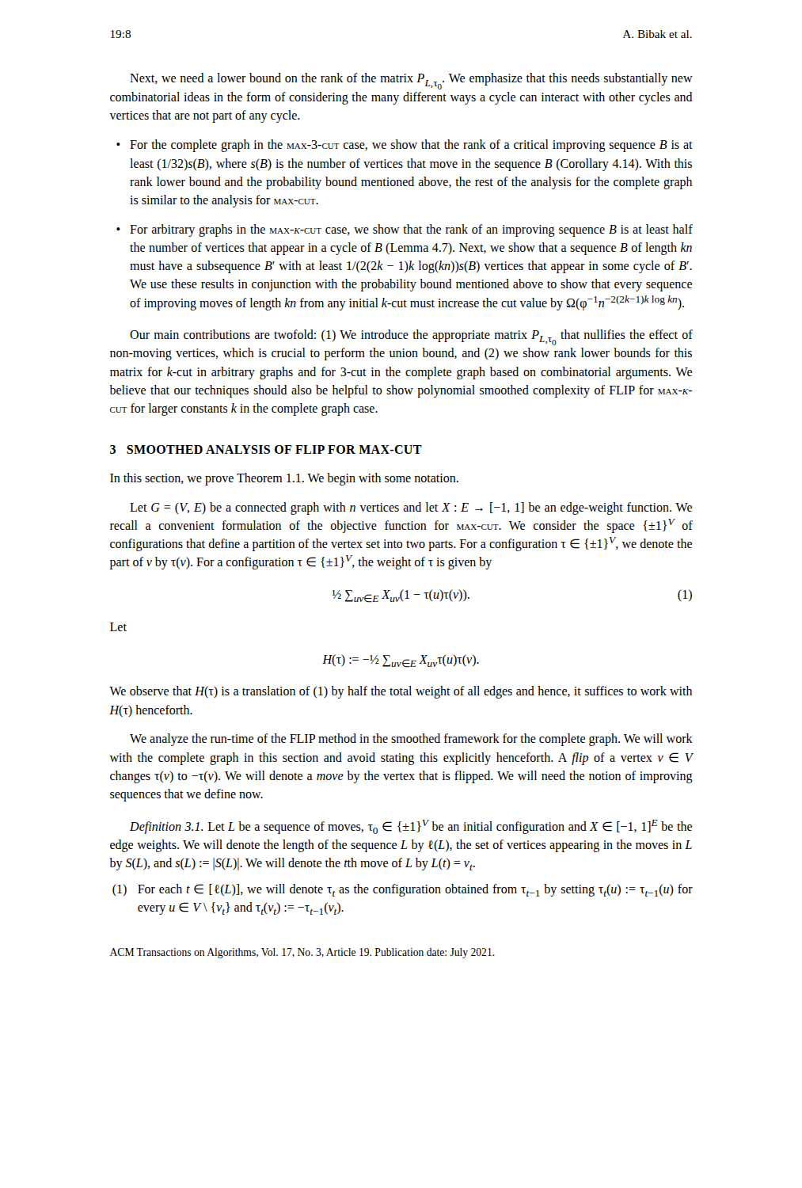19:8 A. Bibak et al.
Next, we need a lower bound on the rank of the matrix PL,τ0. We emphasize that this needs substantially new combinatorial ideas in the form of considering the many different ways a cycle can interact with other cycles and vertices that are not part of any cycle.
For the complete graph in the max-3-cut case, we show that the rank of a critical improving sequence B is at least (1/32)s(B), where s(B) is the number of vertices that move in the sequence B (Corollary 4.14). With this rank lower bound and the probability bound mentioned above, the rest of the analysis for the complete graph is similar to the analysis for max-cut.
For arbitrary graphs in the max-k-cut case, we show that the rank of an improving sequence B is at least half the number of vertices that appear in a cycle of B (Lemma 4.7). Next, we show that a sequence B of length kn must have a subsequence B′ with at least 1/(2(2k − 1)k log(kn))s(B) vertices that appear in some cycle of B′. We use these results in conjunction with the probability bound mentioned above to show that every sequence of improving moves of length kn from any initial k-cut must increase the cut value by Ω(φ−1n−2(2k−1)k log kn).
Our main contributions are twofold: (1) We introduce the appropriate matrix PL,τ0 that nullifies the effect of non-moving vertices, which is crucial to perform the union bound, and (2) we show rank lower bounds for this matrix for k-cut in arbitrary graphs and for 3-cut in the complete graph based on combinatorial arguments. We believe that our techniques should also be helpful to show polynomial smoothed complexity of FLIP for max-k-cut for larger constants k in the complete graph case.
3 Smoothed Analysis of FLIP for max-cut
In this section, we prove Theorem 1.1. We begin with some notation.
Let G = (V, E) be a connected graph with n vertices and let X : E → [−1, 1] be an edge-weight function. We recall a convenient formulation of the objective function for max-cut. We consider the space {±1}V of configurations that define a partition of the vertex set into two parts. For a configuration τ ∈ {±1}V, we denote the part of v by τ(v). For a configuration τ ∈ {±1}V, the weight of τ is given by
½ ∑uv∈E Xuv(1 − τ(u)τ(v)). (1)
Let
H(τ) := −½ ∑uv∈E Xuvτ(u)τ(v).
We observe that H(τ) is a translation of (1) by half the total weight of all edges and hence, it suffices to work with H(τ) henceforth.
We analyze the run-time of the FLIP method in the smoothed framework for the complete graph. We will work with the complete graph in this section and avoid stating this explicitly henceforth. A flip of a vertex v ∈ V changes τ(v) to −τ(v). We will denote a move by the vertex that is flipped. We will need the notion of improving sequences that we define now.
Definition 3.1. Let L be a sequence of moves, τ0 ∈ {±1}V be an initial configuration and X ∈ [−1, 1]E be the edge weights. We will denote the length of the sequence L by ℓ(L), the set of vertices appearing in the moves in L by S(L), and s(L) := |S(L)|. We will denote the tth move of L by L(t) = vt.
For each t ∈ [ℓ(L)], we will denote τt as the configuration obtained from τt−1 by setting τt(u) := τt−1(u) for every u ∈ V \ {vt} and τt(vt) := −τt−1(vt).
ACM Transactions on Algorithms, Vol. 17, No. 3, Article 19. Publication date: July 2021.